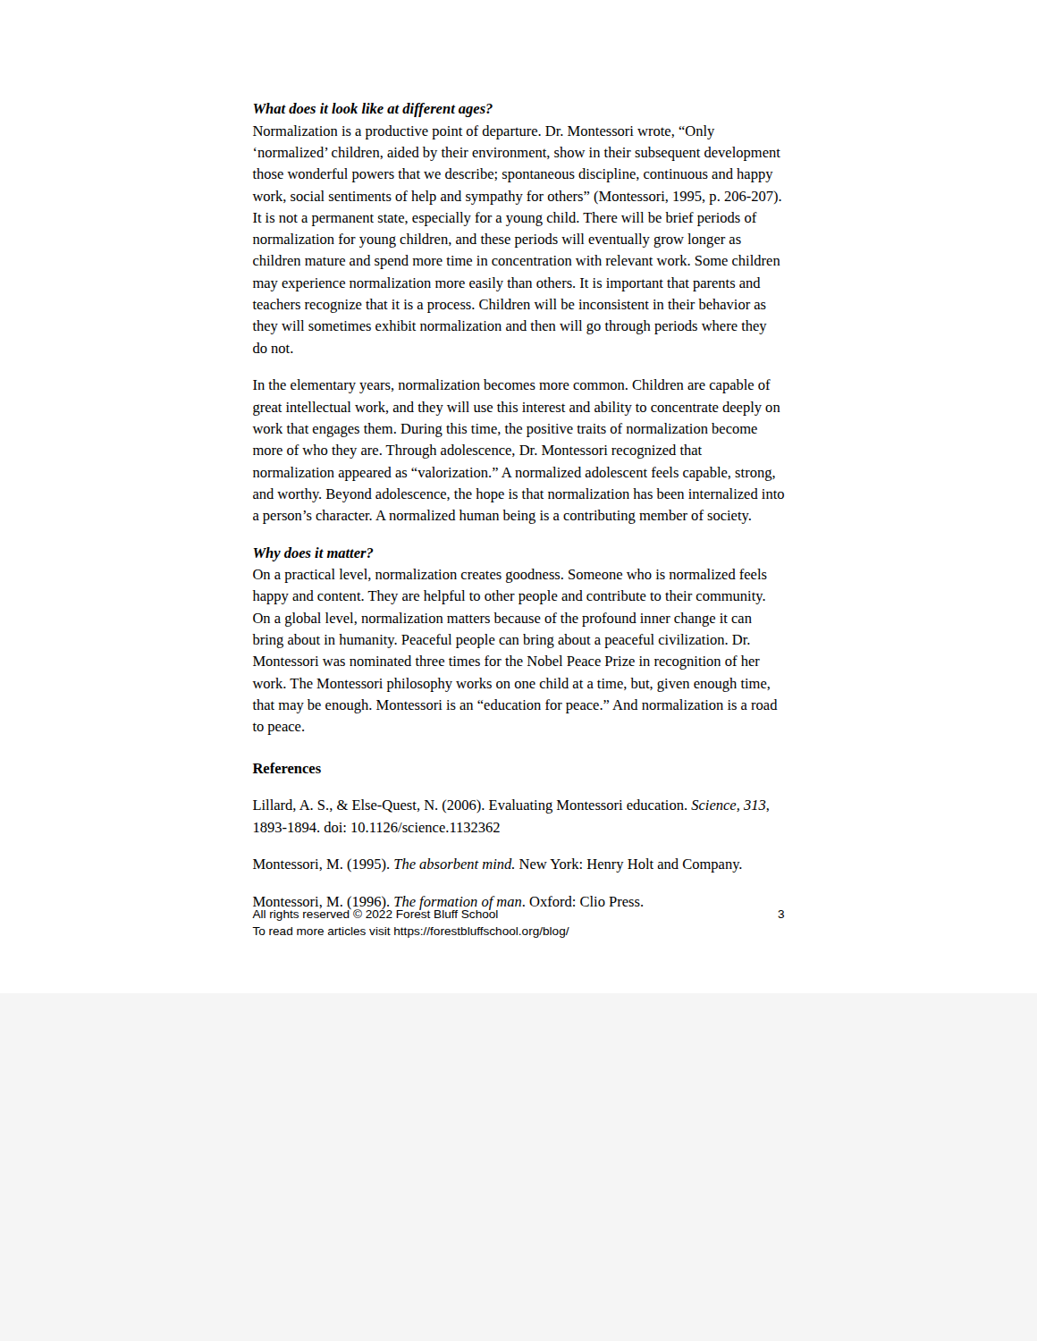What does it look like at different ages?
Normalization is a productive point of departure. Dr. Montessori wrote, “Only ‘normalized’ children, aided by their environment, show in their subsequent development those wonderful powers that we describe; spontaneous discipline, continuous and happy work, social sentiments of help and sympathy for others” (Montessori, 1995, p. 206-207). It is not a permanent state, especially for a young child. There will be brief periods of normalization for young children, and these periods will eventually grow longer as children mature and spend more time in concentration with relevant work. Some children may experience normalization more easily than others. It is important that parents and teachers recognize that it is a process. Children will be inconsistent in their behavior as they will sometimes exhibit normalization and then will go through periods where they do not.
In the elementary years, normalization becomes more common. Children are capable of great intellectual work, and they will use this interest and ability to concentrate deeply on work that engages them. During this time, the positive traits of normalization become more of who they are. Through adolescence, Dr. Montessori recognized that normalization appeared as “valorization.” A normalized adolescent feels capable, strong, and worthy. Beyond adolescence, the hope is that normalization has been internalized into a person’s character. A normalized human being is a contributing member of society.
Why does it matter?
On a practical level, normalization creates goodness. Someone who is normalized feels happy and content. They are helpful to other people and contribute to their community. On a global level, normalization matters because of the profound inner change it can bring about in humanity. Peaceful people can bring about a peaceful civilization. Dr. Montessori was nominated three times for the Nobel Peace Prize in recognition of her work. The Montessori philosophy works on one child at a time, but, given enough time, that may be enough. Montessori is an “education for peace.” And normalization is a road to peace.
References
Lillard, A. S., & Else-Quest, N. (2006). Evaluating Montessori education. Science, 313, 1893-1894. doi: 10.1126/science.1132362
Montessori, M. (1995). The absorbent mind. New York: Henry Holt and Company.
Montessori, M. (1996). The formation of man. Oxford: Clio Press.
All rights reserved © 2022 Forest Bluff School
To read more articles visit https://forestbluffschool.org/blog/
3